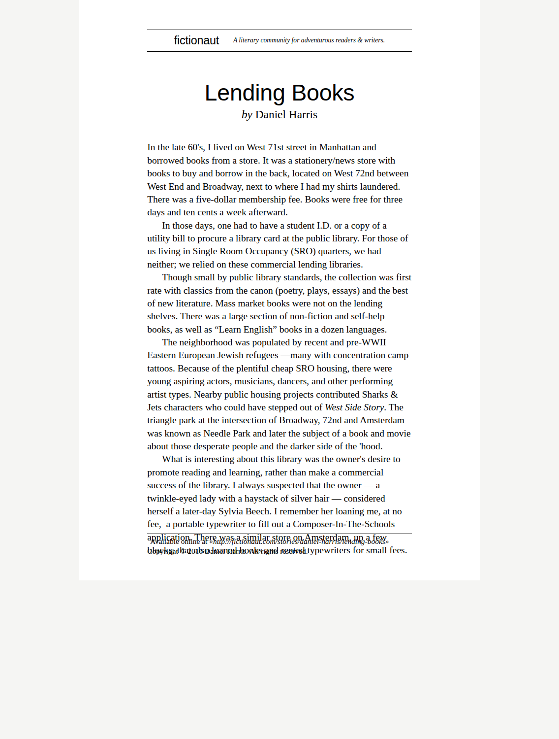fictionaut A literary community for adventurous readers & writers.
Lending Books
by Daniel Harris
In the late 60's, I lived on West 71st street in Manhattan and borrowed books from a store. It was a stationery/news store with books to buy and borrow in the back, located on West 72nd between West End and Broadway, next to where I had my shirts laundered. There was a five-dollar membership fee. Books were free for three days and ten cents a week afterward.
In those days, one had to have a student I.D. or a copy of a utility bill to procure a library card at the public library. For those of us living in Single Room Occupancy (SRO) quarters, we had neither; we relied on these commercial lending libraries.
Though small by public library standards, the collection was first rate with classics from the canon (poetry, plays, essays) and the best of new literature. Mass market books were not on the lending shelves. There was a large section of non-fiction and self-help books, as well as “Learn English” books in a dozen languages.
The neighborhood was populated by recent and pre-WWII Eastern European Jewish refugees —many with concentration camp tattoos. Because of the plentiful cheap SRO housing, there were young aspiring actors, musicians, dancers, and other performing artist types. Nearby public housing projects contributed Sharks & Jets characters who could have stepped out of West Side Story. The triangle park at the intersection of Broadway, 72nd and Amsterdam was known as Needle Park and later the subject of a book and movie about those desperate people and the darker side of the 'hood.
What is interesting about this library was the owner's desire to promote reading and learning, rather than make a commercial success of the library. I always suspected that the owner — a twinkle-eyed lady with a haystack of silver hair — considered herself a later-day Sylvia Beech. I remember her loaning me, at no fee, a portable typewriter to fill out a Composer-In-The-Schools application. There was a similar store on Amsterdam, up a few blocks, that also loaned books and rented typewriters for small fees.
Available online at «http://fictionaut.com/stories/daniel-harris/lending-books»
Copyright © 2016 Daniel Harris. All rights reserved.